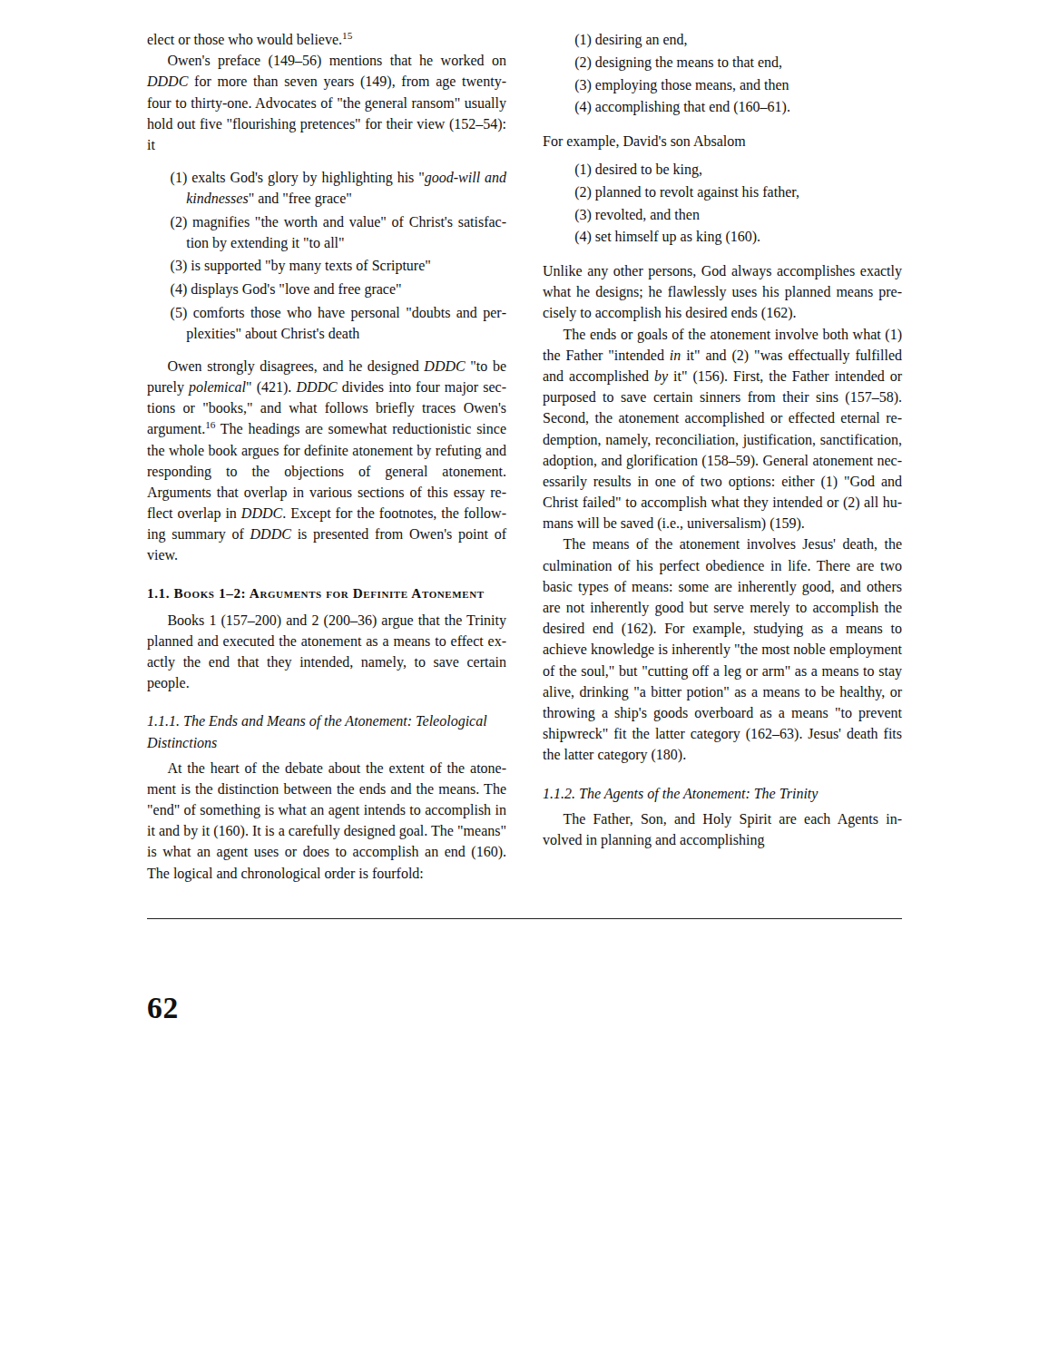elect or those who would believe.15
Owen's preface (149–56) mentions that he worked on DDDC for more than seven years (149), from age twenty-four to thirty-one. Advocates of "the general ransom" usually hold out five "flourishing pretences" for their view (152–54): it
(1) exalts God's glory by highlighting his "good-will and kindnesses" and "free grace"
(2) magnifies "the worth and value" of Christ's satisfaction by extending it "to all"
(3) is supported "by many texts of Scripture"
(4) displays God's "love and free grace"
(5) comforts those who have personal "doubts and perplexities" about Christ's death
Owen strongly disagrees, and he designed DDDC "to be purely polemical" (421). DDDC divides into four major sections or "books," and what follows briefly traces Owen's argument.16 The headings are somewhat reductionistic since the whole book argues for definite atonement by refuting and responding to the objections of general atonement. Arguments that overlap in various sections of this essay reflect overlap in DDDC. Except for the footnotes, the following summary of DDDC is presented from Owen's point of view.
1.1. Books 1–2: Arguments for Definite Atonement
Books 1 (157–200) and 2 (200–36) argue that the Trinity planned and executed the atonement as a means to effect exactly the end that they intended, namely, to save certain people.
1.1.1. The Ends and Means of the Atonement: Teleological Distinctions
At the heart of the debate about the extent of the atonement is the distinction between the ends and the means. The "end" of something is what an agent intends to accomplish in it and by it (160). It is a carefully designed goal. The "means" is what an agent uses or does to accomplish an end (160). The logical and chronological order is fourfold:
(1) desiring an end,
(2) designing the means to that end,
(3) employing those means, and then
(4) accomplishing that end (160–61).
For example, David's son Absalom
(1) desired to be king,
(2) planned to revolt against his father,
(3) revolted, and then
(4) set himself up as king (160).
Unlike any other persons, God always accomplishes exactly what he designs; he flawlessly uses his planned means precisely to accomplish his desired ends (162).
The ends or goals of the atonement involve both what (1) the Father "intended in it" and (2) "was effectually fulfilled and accomplished by it" (156). First, the Father intended or purposed to save certain sinners from their sins (157–58). Second, the atonement accomplished or effected eternal redemption, namely, reconciliation, justification, sanctification, adoption, and glorification (158–59). General atonement necessarily results in one of two options: either (1) "God and Christ failed" to accomplish what they intended or (2) all humans will be saved (i.e., universalism) (159).
The means of the atonement involves Jesus' death, the culmination of his perfect obedience in life. There are two basic types of means: some are inherently good, and others are not inherently good but serve merely to accomplish the desired end (162). For example, studying as a means to achieve knowledge is inherently "the most noble employment of the soul," but "cutting off a leg or arm" as a means to stay alive, drinking "a bitter potion" as a means to be healthy, or throwing a ship's goods overboard as a means "to prevent shipwreck" fit the latter category (162–63). Jesus' death fits the latter category (180).
1.1.2. The Agents of the Atonement: The Trinity
The Father, Son, and Holy Spirit are each Agents involved in planning and accomplishing
62